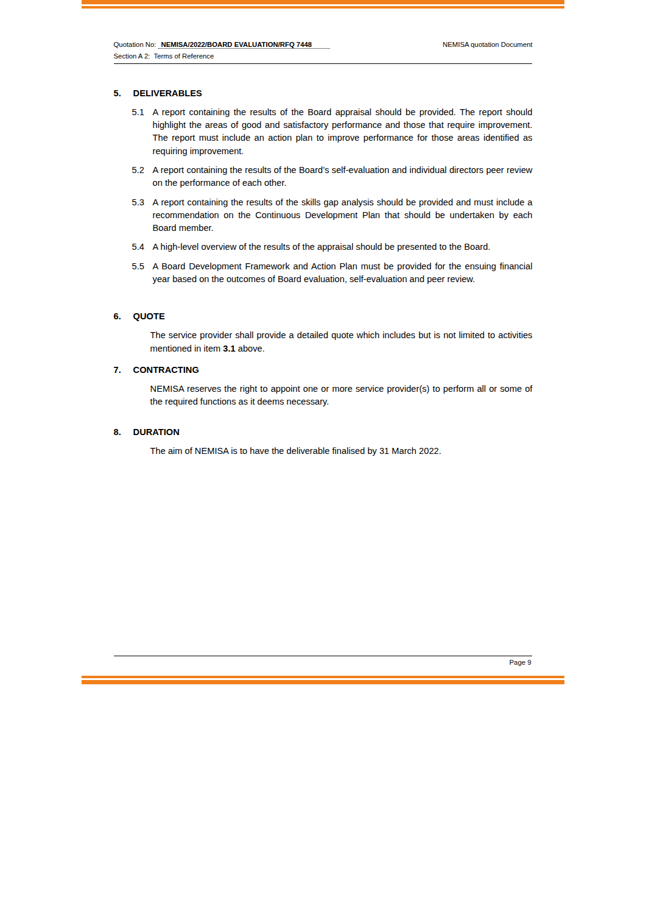Quotation No: NEMISA/2022/BOARD EVALUATION/RFQ 7448
NEMISA quotation Document
Section A 2: Terms of Reference
5. DELIVERABLES
5.1 A report containing the results of the Board appraisal should be provided. The report should highlight the areas of good and satisfactory performance and those that require improvement. The report must include an action plan to improve performance for those areas identified as requiring improvement.
5.2 A report containing the results of the Board’s self-evaluation and individual directors peer review on the performance of each other.
5.3 A report containing the results of the skills gap analysis should be provided and must include a recommendation on the Continuous Development Plan that should be undertaken by each Board member.
5.4 A high-level overview of the results of the appraisal should be presented to the Board.
5.5 A Board Development Framework and Action Plan must be provided for the ensuing financial year based on the outcomes of Board evaluation, self-evaluation and peer review.
6. QUOTE
The service provider shall provide a detailed quote which includes but is not limited to activities mentioned in item 3.1 above.
7. CONTRACTING
NEMISA reserves the right to appoint one or more service provider(s) to perform all or some of the required functions as it deems necessary.
8. DURATION
The aim of NEMISA is to have the deliverable finalised by 31 March 2022.
Page 9